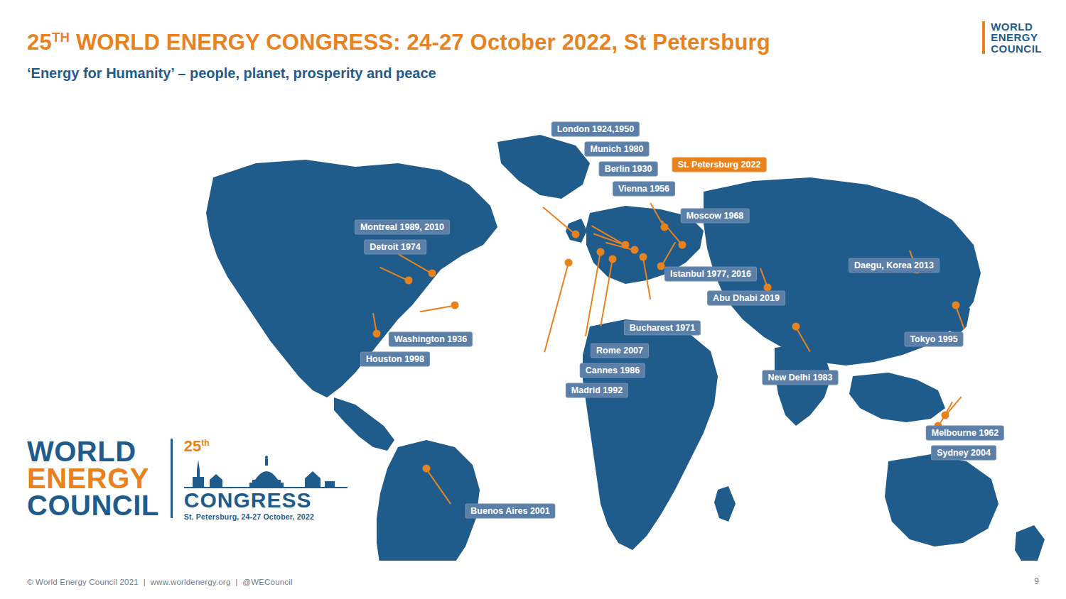25TH WORLD ENERGY CONGRESS: 24-27 October 2022, St Petersburg
‘Energy for Humanity’ – people, planet, prosperity and peace
WORLD
ENERGY
COUNCIL
London 1924,1950
Munich 1980
Berlin 1930
Vienna 1956
St. Petersburg 2022
Moscow 1968
Montreal 1989, 2010
Detroit 1974
Washington 1936
Houston 1998
Madrid 1992
Cannes 1986
Rome 2007
Bucharest 1971
Istanbul 1977, 2016
Abu Dhabi 2019
New Delhi 1983
Daegu, Korea 2013
Tokyo 1995
Melbourne 1962
Sydney 2004
Buenos Aires 2001
WORLD
ENERGY
COUNCIL
25th
CONGRESS
St. Petersburg, 24-27 October, 2022
© World Energy Council 2021 | www.worldenergy.org | @WECouncil
9